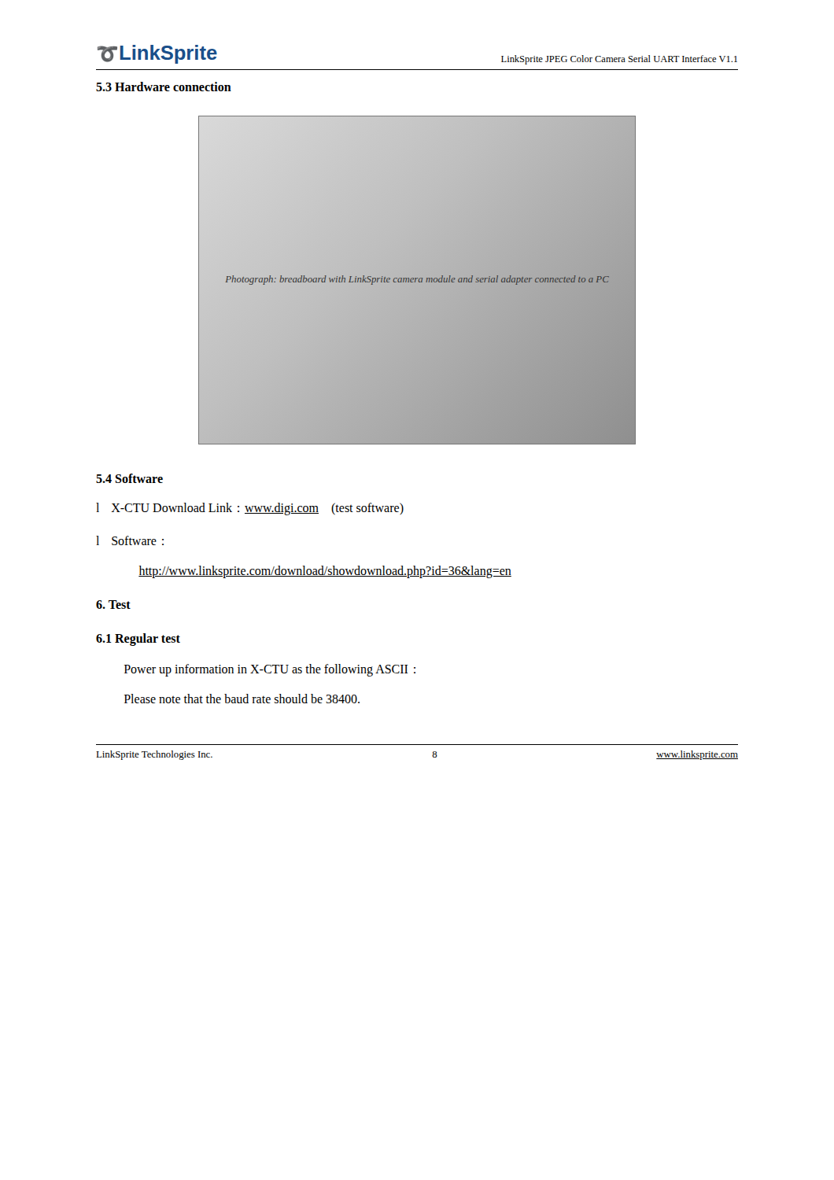➰Link Sprite
LinkSprite JPEG Color Camera Serial UART Interface V1.1
5.3 Hardware connection
Photograph: breadboard with LinkSprite camera module and serial adapter connected to a PC
5.4 Software
X-CTU Download Link：www.digi.com (test software)
Software：
http://www.linksprite.com/download/showdownload.php?id=36&lang=en
6. Test
6.1 Regular test
Power up information in X-CTU as the following ASCII：
Please note that the baud rate should be 38400.
LinkSprite Technologies Inc.
8
www.linksprite.com